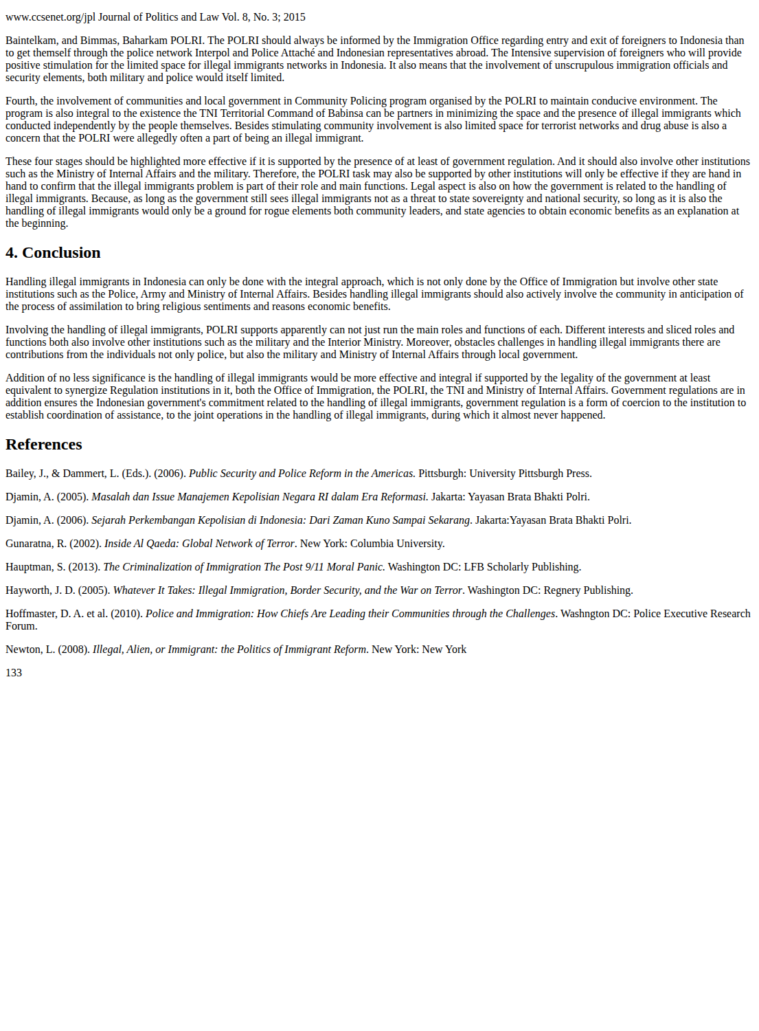www.ccsenet.org/jpl Journal of Politics and Law Vol. 8, No. 3; 2015
Baintelkam, and Bimmas, Baharkam POLRI. The POLRI should always be informed by the Immigration Office regarding entry and exit of foreigners to Indonesia than to get themself through the police network Interpol and Police Attaché and Indonesian representatives abroad. The Intensive supervision of foreigners who will provide positive stimulation for the limited space for illegal immigrants networks in Indonesia. It also means that the involvement of unscrupulous immigration officials and security elements, both military and police would itself limited.
Fourth, the involvement of communities and local government in Community Policing program organised by the POLRI to maintain conducive environment. The program is also integral to the existence the TNI Territorial Command of Babinsa can be partners in minimizing the space and the presence of illegal immigrants which conducted independently by the people themselves. Besides stimulating community involvement is also limited space for terrorist networks and drug abuse is also a concern that the POLRI were allegedly often a part of being an illegal immigrant.
These four stages should be highlighted more effective if it is supported by the presence of at least of government regulation. And it should also involve other institutions such as the Ministry of Internal Affairs and the military. Therefore, the POLRI task may also be supported by other institutions will only be effective if they are hand in hand to confirm that the illegal immigrants problem is part of their role and main functions. Legal aspect is also on how the government is related to the handling of illegal immigrants. Because, as long as the government still sees illegal immigrants not as a threat to state sovereignty and national security, so long as it is also the handling of illegal immigrants would only be a ground for rogue elements both community leaders, and state agencies to obtain economic benefits as an explanation at the beginning.
4. Conclusion
Handling illegal immigrants in Indonesia can only be done with the integral approach, which is not only done by the Office of Immigration but involve other state institutions such as the Police, Army and Ministry of Internal Affairs. Besides handling illegal immigrants should also actively involve the community in anticipation of the process of assimilation to bring religious sentiments and reasons economic benefits.
Involving the handling of illegal immigrants, POLRI supports apparently can not just run the main roles and functions of each. Different interests and sliced roles and functions both also involve other institutions such as the military and the Interior Ministry. Moreover, obstacles challenges in handling illegal immigrants there are contributions from the individuals not only police, but also the military and Ministry of Internal Affairs through local government.
Addition of no less significance is the handling of illegal immigrants would be more effective and integral if supported by the legality of the government at least equivalent to synergize Regulation institutions in it, both the Office of Immigration, the POLRI, the TNI and Ministry of Internal Affairs. Government regulations are in addition ensures the Indonesian government's commitment related to the handling of illegal immigrants, government regulation is a form of coercion to the institution to establish coordination of assistance, to the joint operations in the handling of illegal immigrants, during which it almost never happened.
References
Bailey, J., & Dammert, L. (Eds.). (2006). Public Security and Police Reform in the Americas. Pittsburgh: University Pittsburgh Press.
Djamin, A. (2005). Masalah dan Issue Manajemen Kepolisian Negara RI dalam Era Reformasi. Jakarta: Yayasan Brata Bhakti Polri.
Djamin, A. (2006). Sejarah Perkembangan Kepolisian di Indonesia: Dari Zaman Kuno Sampai Sekarang. Jakarta:Yayasan Brata Bhakti Polri.
Gunaratna, R. (2002). Inside Al Qaeda: Global Network of Terror. New York: Columbia University.
Hauptman, S. (2013). The Criminalization of Immigration The Post 9/11 Moral Panic. Washington DC: LFB Scholarly Publishing.
Hayworth, J. D. (2005). Whatever It Takes: Illegal Immigration, Border Security, and the War on Terror. Washington DC: Regnery Publishing.
Hoffmaster, D. A. et al. (2010). Police and Immigration: How Chiefs Are Leading their Communities through the Challenges. Washngton DC: Police Executive Research Forum.
Newton, L. (2008). Illegal, Alien, or Immigrant: the Politics of Immigrant Reform. New York: New York
133